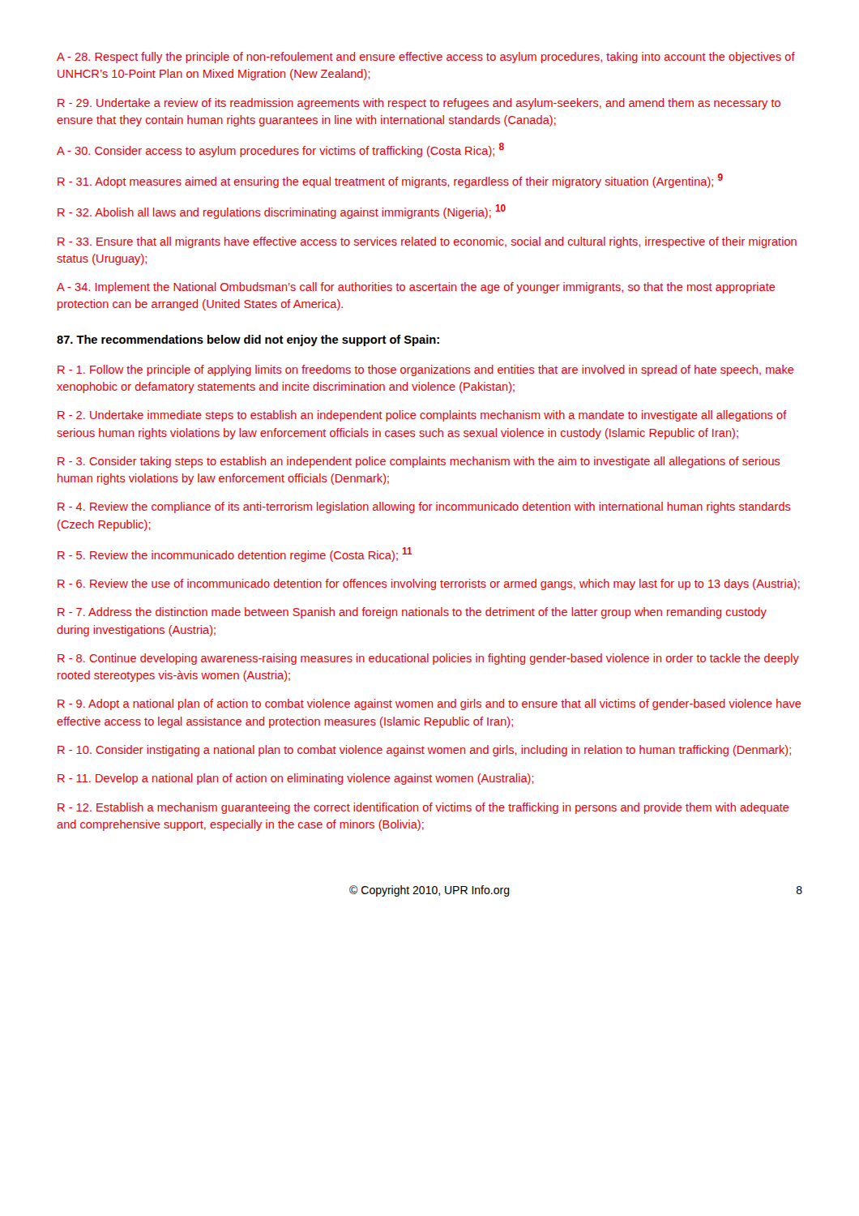A - 28. Respect fully the principle of non-refoulement and ensure effective access to asylum procedures, taking into account the objectives of UNHCR’s 10-Point Plan on Mixed Migration (New Zealand);
R - 29. Undertake a review of its readmission agreements with respect to refugees and asylum-seekers, and amend them as necessary to ensure that they contain human rights guarantees in line with international standards (Canada);
A - 30. Consider access to asylum procedures for victims of trafficking (Costa Rica); 8
R - 31. Adopt measures aimed at ensuring the equal treatment of migrants, regardless of their migratory situation (Argentina); 9
R - 32. Abolish all laws and regulations discriminating against immigrants (Nigeria); 10
R - 33. Ensure that all migrants have effective access to services related to economic, social and cultural rights, irrespective of their migration status (Uruguay);
A - 34. Implement the National Ombudsman’s call for authorities to ascertain the age of younger immigrants, so that the most appropriate protection can be arranged (United States of America).
87. The recommendations below did not enjoy the support of Spain:
R - 1. Follow the principle of applying limits on freedoms to those organizations and entities that are involved in spread of hate speech, make xenophobic or defamatory statements and incite discrimination and violence (Pakistan);
R - 2. Undertake immediate steps to establish an independent police complaints mechanism with a mandate to investigate all allegations of serious human rights violations by law enforcement officials in cases such as sexual violence in custody (Islamic Republic of Iran);
R - 3. Consider taking steps to establish an independent police complaints mechanism with the aim to investigate all allegations of serious human rights violations by law enforcement officials (Denmark);
R - 4. Review the compliance of its anti-terrorism legislation allowing for incommunicado detention with international human rights standards (Czech Republic);
R - 5. Review the incommunicado detention regime (Costa Rica); 11
R - 6. Review the use of incommunicado detention for offences involving terrorists or armed gangs, which may last for up to 13 days (Austria);
R - 7. Address the distinction made between Spanish and foreign nationals to the detriment of the latter group when remanding custody during investigations (Austria);
R - 8. Continue developing awareness-raising measures in educational policies in fighting gender-based violence in order to tackle the deeply rooted stereotypes vis-àvis women (Austria);
R - 9. Adopt a national plan of action to combat violence against women and girls and to ensure that all victims of gender-based violence have effective access to legal assistance and protection measures (Islamic Republic of Iran);
R - 10. Consider instigating a national plan to combat violence against women and girls, including in relation to human trafficking (Denmark);
R - 11. Develop a national plan of action on eliminating violence against women (Australia);
R - 12. Establish a mechanism guaranteeing the correct identification of victims of the trafficking in persons and provide them with adequate and comprehensive support, especially in the case of minors (Bolivia);
© Copyright 2010, UPR Info.org 8